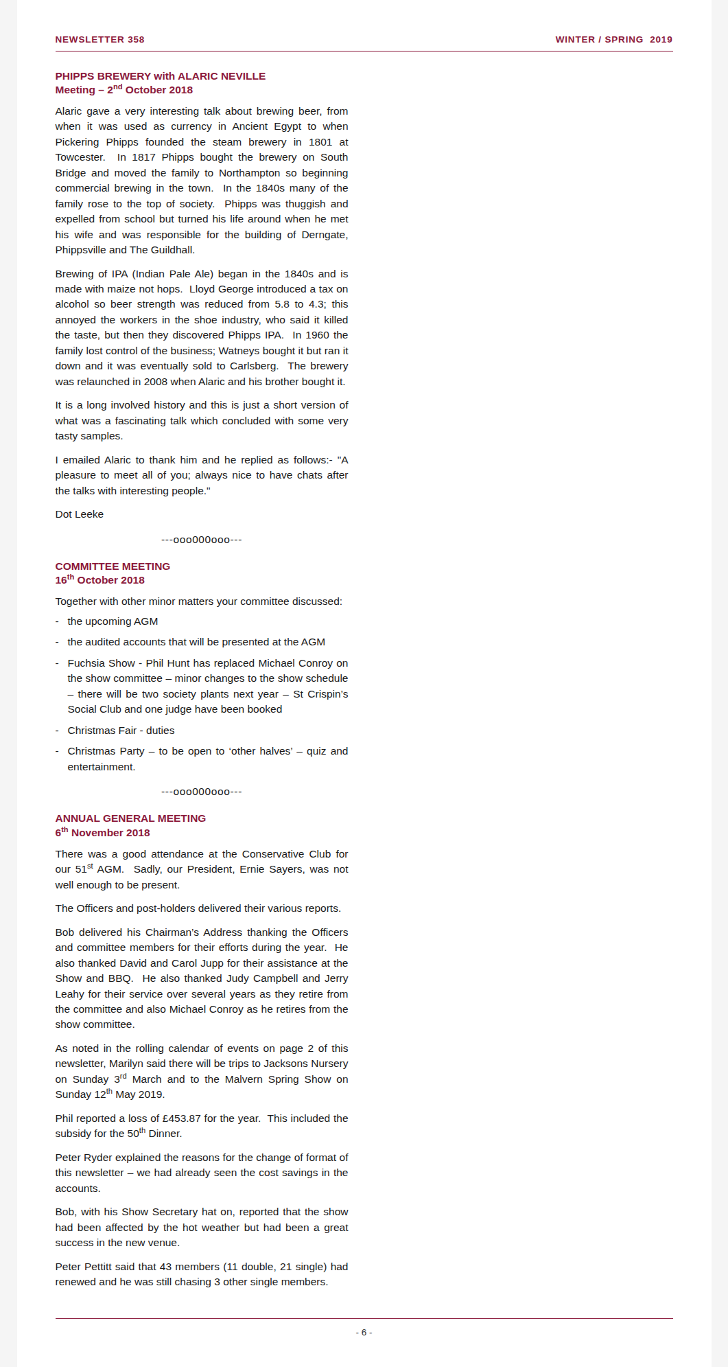Newsletter 358 Winter / Spring 2019
PHIPPS BREWERY with ALARIC NEVILLE
Meeting – 2nd October 2018
Alaric gave a very interesting talk about brewing beer, from when it was used as currency in Ancient Egypt to when Pickering Phipps founded the steam brewery in 1801 at Towcester. In 1817 Phipps bought the brewery on South Bridge and moved the family to Northampton so beginning commercial brewing in the town. In the 1840s many of the family rose to the top of society. Phipps was thuggish and expelled from school but turned his life around when he met his wife and was responsible for the building of Derngate, Phippsville and The Guildhall.
Brewing of IPA (Indian Pale Ale) began in the 1840s and is made with maize not hops. Lloyd George introduced a tax on alcohol so beer strength was reduced from 5.8 to 4.3; this annoyed the workers in the shoe industry, who said it killed the taste, but then they discovered Phipps IPA. In 1960 the family lost control of the business; Watneys bought it but ran it down and it was eventually sold to Carlsberg. The brewery was relaunched in 2008 when Alaric and his brother bought it.
It is a long involved history and this is just a short version of what was a fascinating talk which concluded with some very tasty samples.
I emailed Alaric to thank him and he replied as follows:- "A pleasure to meet all of you; always nice to have chats after the talks with interesting people."
Dot Leeke
---ooo000ooo---
COMMITTEE MEETING
16th October 2018
Together with other minor matters your committee discussed:
the upcoming AGM
the audited accounts that will be presented at the AGM
Fuchsia Show - Phil Hunt has replaced Michael Conroy on the show committee – minor changes to the show schedule – there will be two society plants next year – St Crispin’s Social Club and one judge have been booked
Christmas Fair - duties
Christmas Party – to be open to ‘other halves’ – quiz and entertainment.
---ooo000ooo---
ANNUAL GENERAL MEETING
6th November 2018
There was a good attendance at the Conservative Club for our 51st AGM. Sadly, our President, Ernie Sayers, was not well enough to be present.
The Officers and post-holders delivered their various reports.
Bob delivered his Chairman’s Address thanking the Officers and committee members for their efforts during the year. He also thanked David and Carol Jupp for their assistance at the Show and BBQ. He also thanked Judy Campbell and Jerry Leahy for their service over several years as they retire from the committee and also Michael Conroy as he retires from the show committee.
As noted in the rolling calendar of events on page 2 of this newsletter, Marilyn said there will be trips to Jacksons Nursery on Sunday 3rd March and to the Malvern Spring Show on Sunday 12th May 2019.
Phil reported a loss of £453.87 for the year. This included the subsidy for the 50th Dinner.
Peter Ryder explained the reasons for the change of format of this newsletter – we had already seen the cost savings in the accounts.
Bob, with his Show Secretary hat on, reported that the show had been affected by the hot weather but had been a great success in the new venue.
Peter Pettitt said that 43 members (11 double, 21 single) had renewed and he was still chasing 3 other single members.
- 6 -